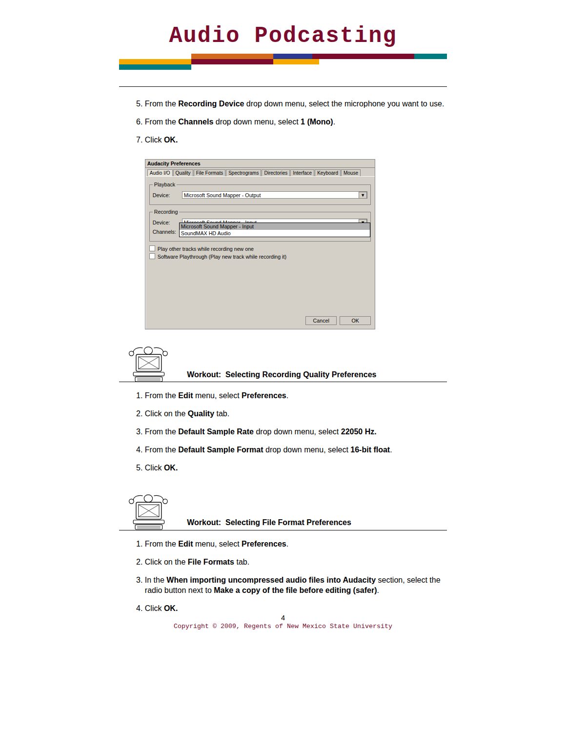Audio Podcasting
From the Recording Device drop down menu, select the microphone you want to use.
From the Channels drop down menu, select 1 (Mono).
Click OK.
Audacity Preferences
Audio I/O Quality File Formats Spectrograms Directories Interface Keyboard Mouse
Playback
Device:
Microsoft Sound Mapper - Output▼
Recording
Device:
Microsoft Sound Mapper - Input▼
Microsoft Sound Mapper - Input
SoundMAX HD Audio
Channels:
1 (Mono)▼
Play other tracks while recording new one
Software Playthrough (Play new track while recording it)
Cancel OK
Workout: Selecting Recording Quality Preferences
From the Edit menu, select Preferences.
Click on the Quality tab.
From the Default Sample Rate drop down menu, select 22050 Hz.
From the Default Sample Format drop down menu, select 16-bit float.
Click OK.
Workout: Selecting File Format Preferences
From the Edit menu, select Preferences.
Click on the File Formats tab.
In the When importing uncompressed audio files into Audacity section, select the radio button next to Make a copy of the file before editing (safer).
Click OK.
4
Copyright © 2009, Regents of New Mexico State University